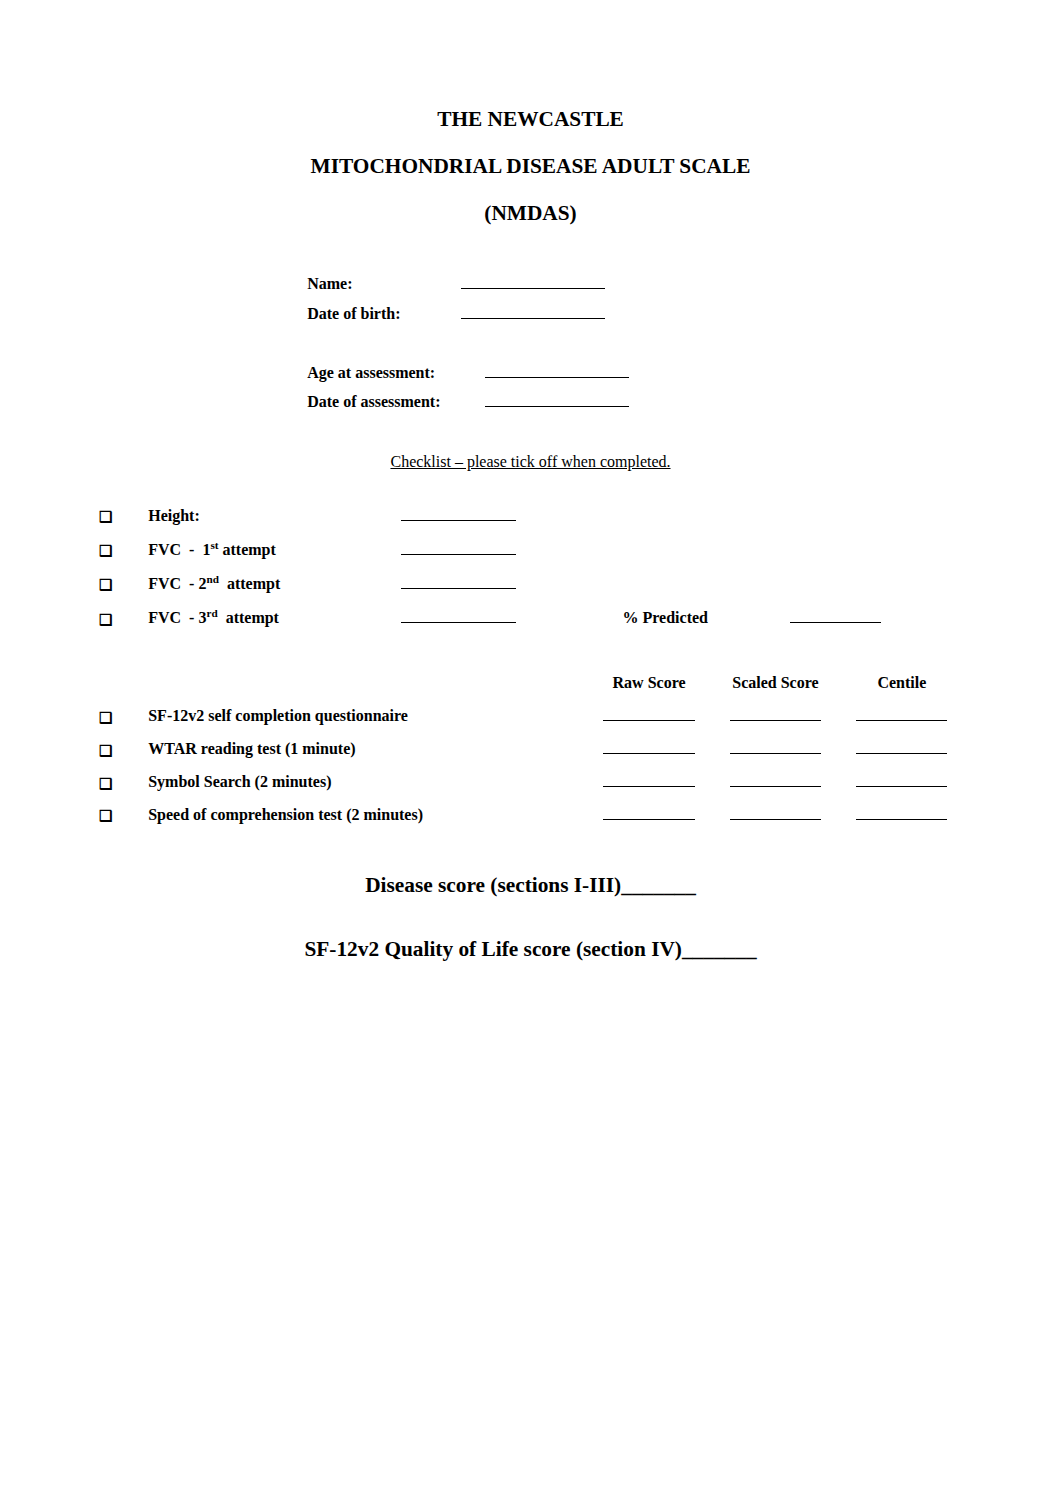THE NEWCASTLE
MITOCHONDRIAL DISEASE ADULT SCALE
(NMDAS)
Name:
Date of birth:
Age at assessment:
Date of assessment:
Checklist – please tick off when completed.
| ❑ | Height: | | | |
| ❑ | FVC - 1 st attempt | | | |
| ❑ | FVC - 2 nd attempt | | | |
| ❑ | FVC - 3 rd attempt | | % Predicted | |
| | | Raw Score | Scaled Score | Centile |
| ❑ | SF-12v2 self completion questionnaire | | | |
| ❑ | WTAR reading test (1 minute) | | | |
| ❑ | Symbol Search (2 minutes) | | | |
| ❑ | Speed of comprehension test (2 minutes) | | | |
Disease score (sections I-III)_______
SF-12v2 Quality of Life score (section IV)_______